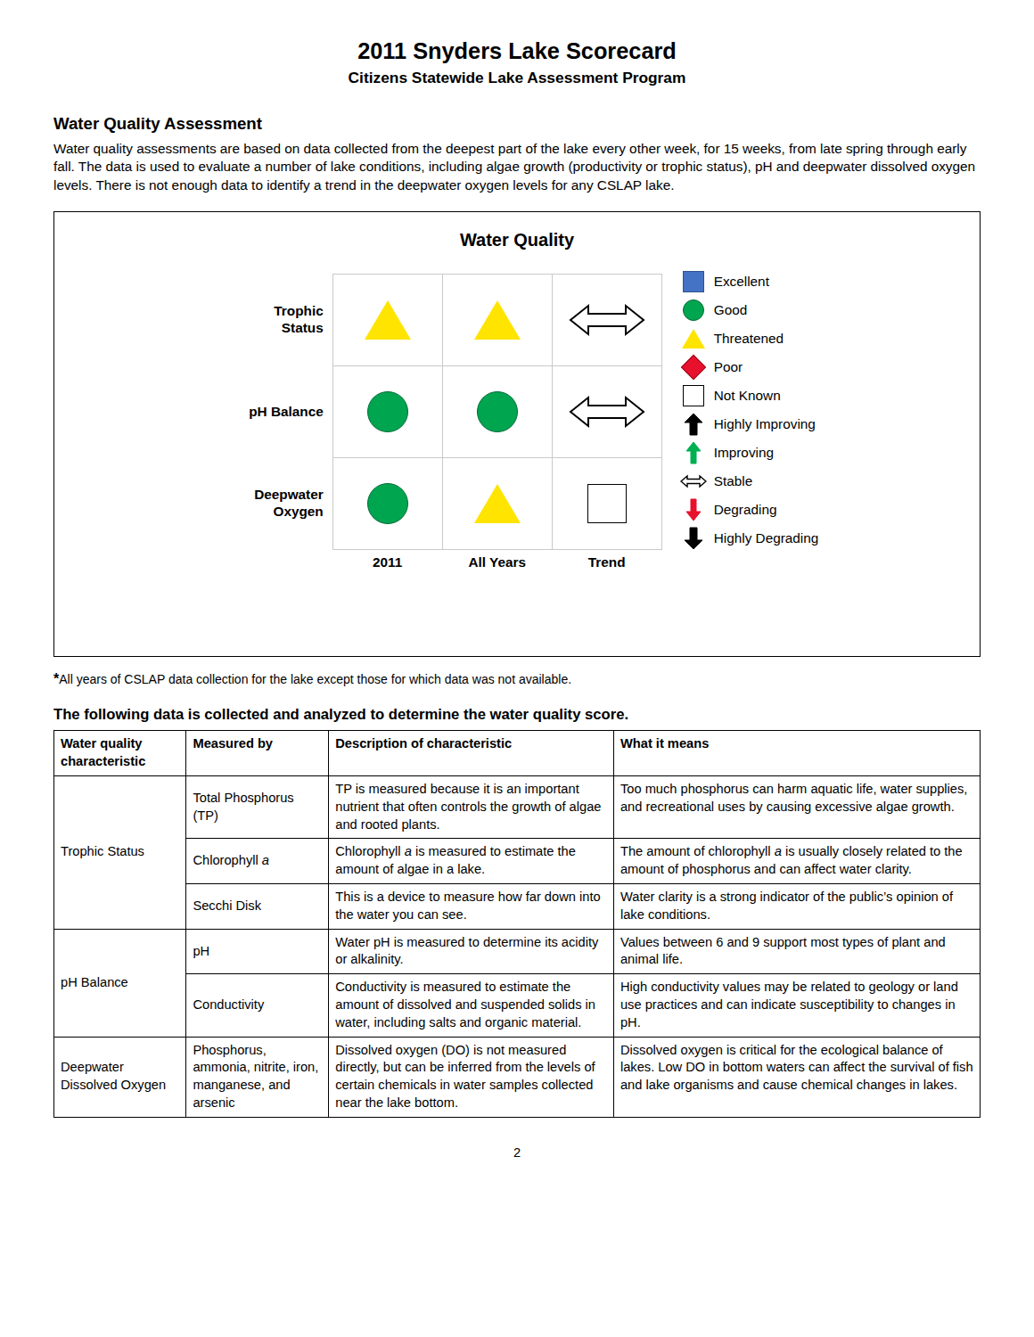2011 Snyders Lake Scorecard
Citizens Statewide Lake Assessment Program
Water Quality Assessment
Water quality assessments are based on data collected from the deepest part of the lake every other week, for 15 weeks, from late spring through early fall. The data is used to evaluate a number of lake conditions, including algae growth (productivity or trophic status), pH and deepwater dissolved oxygen levels. There is not enough data to identify a trend in the deepwater oxygen levels for any CSLAP lake.
Water Quality
| Trophic Status | | | |
| pH Balance | | | |
| Deepwater Oxygen | | | |
| | 2011 | All Years | Trend |
Excellent
Good
Threatened
Poor
Not Known
Highly Improving
Improving
Stable
Degrading
Highly Degrading
*All years of CSLAP data collection for the lake except those for which data was not available.
The following data is collected and analyzed to determine the water quality score.
| Water quality characteristic | Measured by | Description of characteristic | What it means |
| --- | --- | --- | --- |
| Trophic Status | Total Phosphorus (TP) | TP is measured because it is an important nutrient that often controls the growth of algae and rooted plants. | Too much phosphorus can harm aquatic life, water supplies, and recreational uses by causing excessive algae growth. |
| Chlorophyll a | Chlorophyll a is measured to estimate the amount of algae in a lake. | The amount of chlorophyll a is usually closely related to the amount of phosphorus and can affect water clarity. |
| Secchi Disk | This is a device to measure how far down into the water you can see. | Water clarity is a strong indicator of the public’s opinion of lake conditions. |
| pH Balance | pH | Water pH is measured to determine its acidity or alkalinity. | Values between 6 and 9 support most types of plant and animal life. |
| Conductivity | Conductivity is measured to estimate the amount of dissolved and suspended solids in water, including salts and organic material. | High conductivity values may be related to geology or land use practices and can indicate susceptibility to changes in pH. |
| Deepwater Dissolved Oxygen | Phosphorus, ammonia, nitrite, iron, manganese, and arsenic | Dissolved oxygen (DO) is not measured directly, but can be inferred from the levels of certain chemicals in water samples collected near the lake bottom. | Dissolved oxygen is critical for the ecological balance of lakes. Low DO in bottom waters can affect the survival of fish and lake organisms and cause chemical changes in lakes. |
2